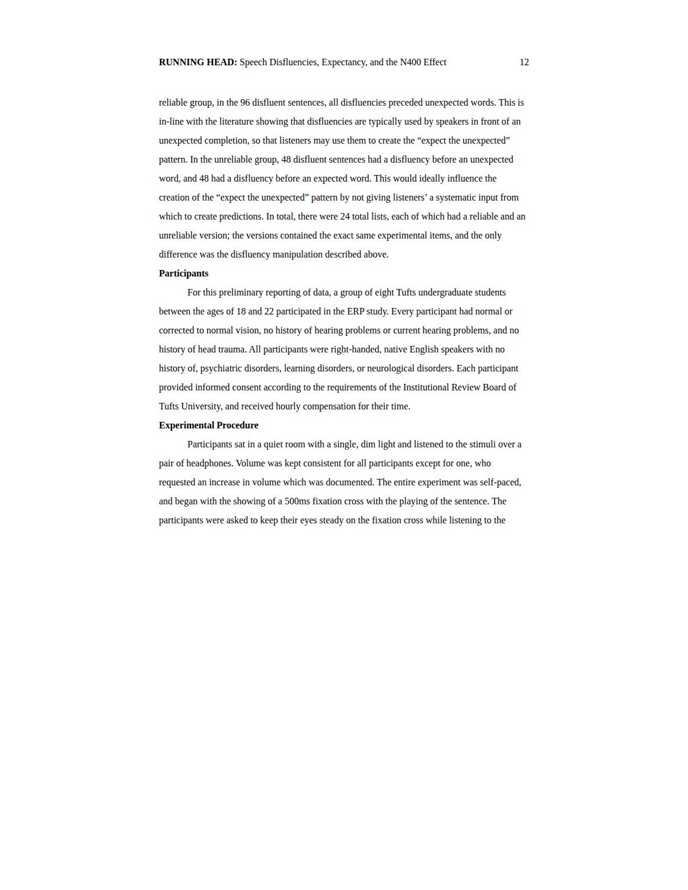RUNNING HEAD: Speech Disfluencies, Expectancy, and the N400 Effect 12
reliable group, in the 96 disfluent sentences, all disfluencies preceded unexpected words. This is in-line with the literature showing that disfluencies are typically used by speakers in front of an unexpected completion, so that listeners may use them to create the “expect the unexpected” pattern. In the unreliable group, 48 disfluent sentences had a disfluency before an unexpected word, and 48 had a disfluency before an expected word. This would ideally influence the creation of the “expect the unexpected” pattern by not giving listeners’ a systematic input from which to create predictions. In total, there were 24 total lists, each of which had a reliable and an unreliable version; the versions contained the exact same experimental items, and the only difference was the disfluency manipulation described above.
Participants
For this preliminary reporting of data, a group of eight Tufts undergraduate students between the ages of 18 and 22 participated in the ERP study. Every participant had normal or corrected to normal vision, no history of hearing problems or current hearing problems, and no history of head trauma. All participants were right-handed, native English speakers with no history of, psychiatric disorders, learning disorders, or neurological disorders. Each participant provided informed consent according to the requirements of the Institutional Review Board of Tufts University, and received hourly compensation for their time.
Experimental Procedure
Participants sat in a quiet room with a single, dim light and listened to the stimuli over a pair of headphones. Volume was kept consistent for all participants except for one, who requested an increase in volume which was documented. The entire experiment was self-paced, and began with the showing of a 500ms fixation cross with the playing of the sentence. The participants were asked to keep their eyes steady on the fixation cross while listening to the